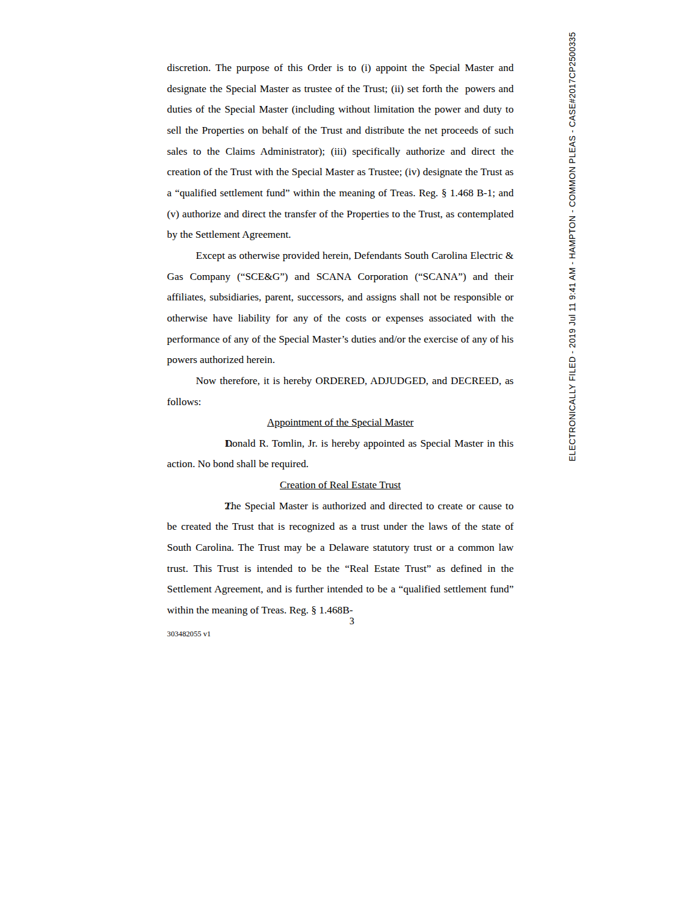ELECTRONICALLY FILED - 2019 Jul 11 9:41 AM - HAMPTON - COMMON PLEAS - CASE#2017CP2500335
discretion. The purpose of this Order is to (i) appoint the Special Master and designate the Special Master as trustee of the Trust; (ii) set forth the powers and duties of the Special Master (including without limitation the power and duty to sell the Properties on behalf of the Trust and distribute the net proceeds of such sales to the Claims Administrator); (iii) specifically authorize and direct the creation of the Trust with the Special Master as Trustee; (iv) designate the Trust as a “qualified settlement fund” within the meaning of Treas. Reg. § 1.468 B-1; and (v) authorize and direct the transfer of the Properties to the Trust, as contemplated by the Settlement Agreement.
Except as otherwise provided herein, Defendants South Carolina Electric & Gas Company (“SCE&G”) and SCANA Corporation (“SCANA”) and their affiliates, subsidiaries, parent, successors, and assigns shall not be responsible or otherwise have liability for any of the costs or expenses associated with the performance of any of the Special Master’s duties and/or the exercise of any of his powers authorized herein.
Now therefore, it is hereby ORDERED, ADJUDGED, and DECREED, as follows:
Appointment of the Special Master
1. Donald R. Tomlin, Jr. is hereby appointed as Special Master in this action. No bond shall be required.
Creation of Real Estate Trust
2. The Special Master is authorized and directed to create or cause to be created the Trust that is recognized as a trust under the laws of the state of South Carolina. The Trust may be a Delaware statutory trust or a common law trust. This Trust is intended to be the “Real Estate Trust” as defined in the Settlement Agreement, and is further intended to be a “qualified settlement fund” within the meaning of Treas. Reg. § 1.468B-
3
303482055 v1